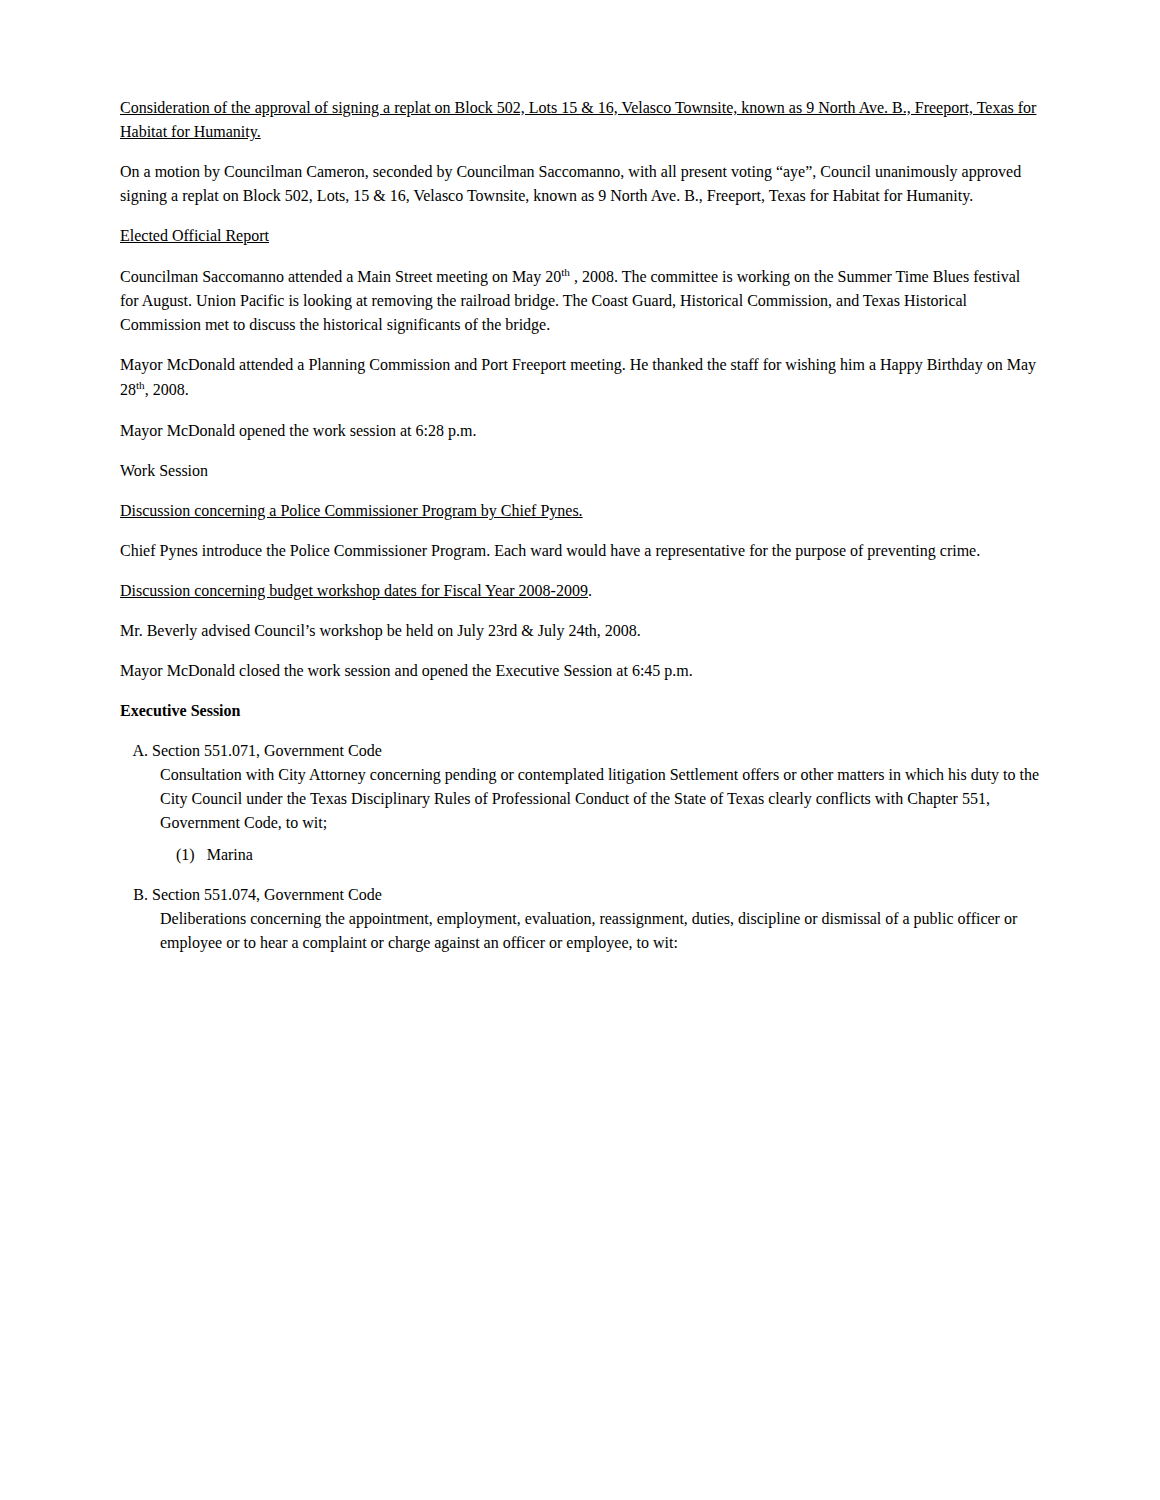Consideration of the approval of signing a replat on Block 502, Lots 15 & 16, Velasco Townsite, known as 9 North Ave. B., Freeport, Texas for Habitat for Humanity.
On a motion by Councilman Cameron, seconded by Councilman Saccomanno, with all present voting “aye”, Council unanimously approved signing a replat on Block 502, Lots, 15 & 16, Velasco Townsite, known as 9 North Ave. B., Freeport, Texas for Habitat for Humanity.
Elected Official Report
Councilman Saccomanno attended a Main Street meeting on May 20th , 2008. The committee is working on the Summer Time Blues festival for August. Union Pacific is looking at removing the railroad bridge. The Coast Guard, Historical Commission, and Texas Historical Commission met to discuss the historical significants of the bridge.
Mayor McDonald attended a Planning Commission and Port Freeport meeting. He thanked the staff for wishing him a Happy Birthday on May 28th, 2008.
Mayor McDonald opened the work session at 6:28 p.m.
Work Session
Discussion concerning a Police Commissioner Program by Chief Pynes.
Chief Pynes introduce the Police Commissioner Program. Each ward would have a representative for the purpose of preventing crime.
Discussion concerning budget workshop dates for Fiscal Year 2008-2009.
Mr. Beverly advised Council’s workshop be held on July 23rd & July 24th, 2008.
Mayor McDonald closed the work session and opened the Executive Session at 6:45 p.m.
Executive Session
Section 551.071, Government Code
Consultation with City Attorney concerning pending or contemplated litigation Settlement offers or other matters in which his duty to the City Council under the Texas Disciplinary Rules of Professional Conduct of the State of Texas clearly conflicts with Chapter 551, Government Code, to wit;
(1) Marina
Section 551.074, Government Code
Deliberations concerning the appointment, employment, evaluation, reassignment, duties, discipline or dismissal of a public officer or employee or to hear a complaint or charge against an officer or employee, to wit: